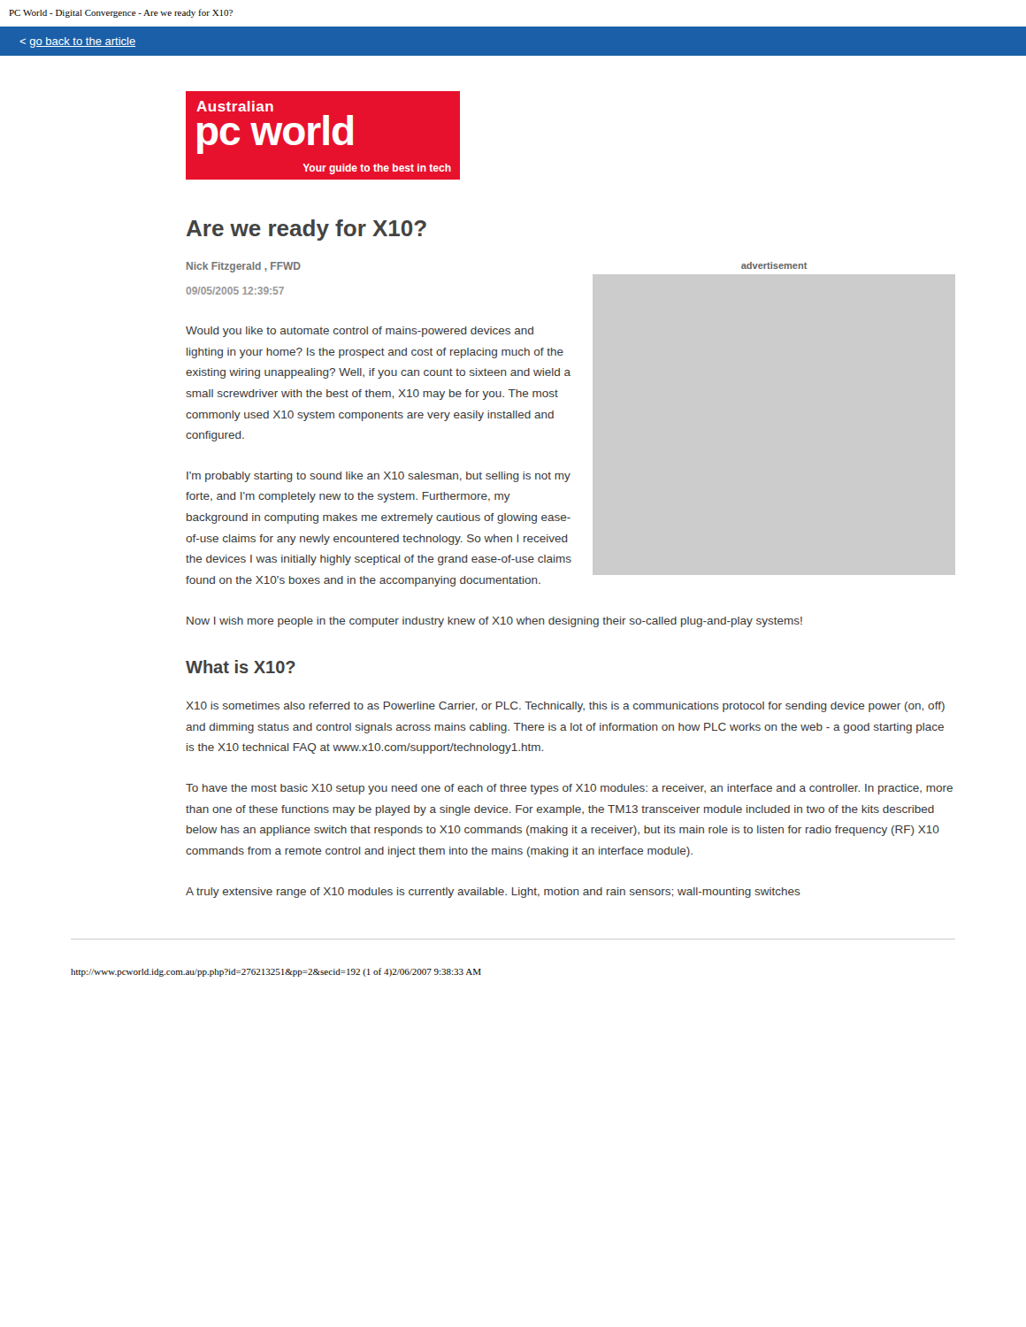PC World - Digital Convergence - Are we ready for X10?
< go back to the article
Australian
pc world
Your guide to the best in tech
Are we ready for X10?
advertisement
Nick Fitzgerald , FFWD
09/05/2005 12:39:57
Would you like to automate control of mains-powered devices and lighting in your home? Is the prospect and cost of replacing much of the existing wiring unappealing? Well, if you can count to sixteen and wield a small screwdriver with the best of them, X10 may be for you. The most commonly used X10 system components are very easily installed and configured.
I'm probably starting to sound like an X10 salesman, but selling is not my forte, and I'm completely new to the system. Furthermore, my background in computing makes me extremely cautious of glowing ease-of-use claims for any newly encountered technology. So when I received the devices I was initially highly sceptical of the grand ease-of-use claims found on the X10's boxes and in the accompanying documentation.
Now I wish more people in the computer industry knew of X10 when designing their so-called plug-and-play systems!
What is X10?
X10 is sometimes also referred to as Powerline Carrier, or PLC. Technically, this is a communications protocol for sending device power (on, off) and dimming status and control signals across mains cabling. There is a lot of information on how PLC works on the web - a good starting place is the X10 technical FAQ at www.x10.com/support/technology1.htm.
To have the most basic X10 setup you need one of each of three types of X10 modules: a receiver, an interface and a controller. In practice, more than one of these functions may be played by a single device. For example, the TM13 transceiver module included in two of the kits described below has an appliance switch that responds to X10 commands (making it a receiver), but its main role is to listen for radio frequency (RF) X10 commands from a remote control and inject them into the mains (making it an interface module).
A truly extensive range of X10 modules is currently available. Light, motion and rain sensors; wall-mounting switches
http://www.pcworld.idg.com.au/pp.php?id=276213251&pp=2&secid=192 (1 of 4)2/06/2007 9:38:33 AM